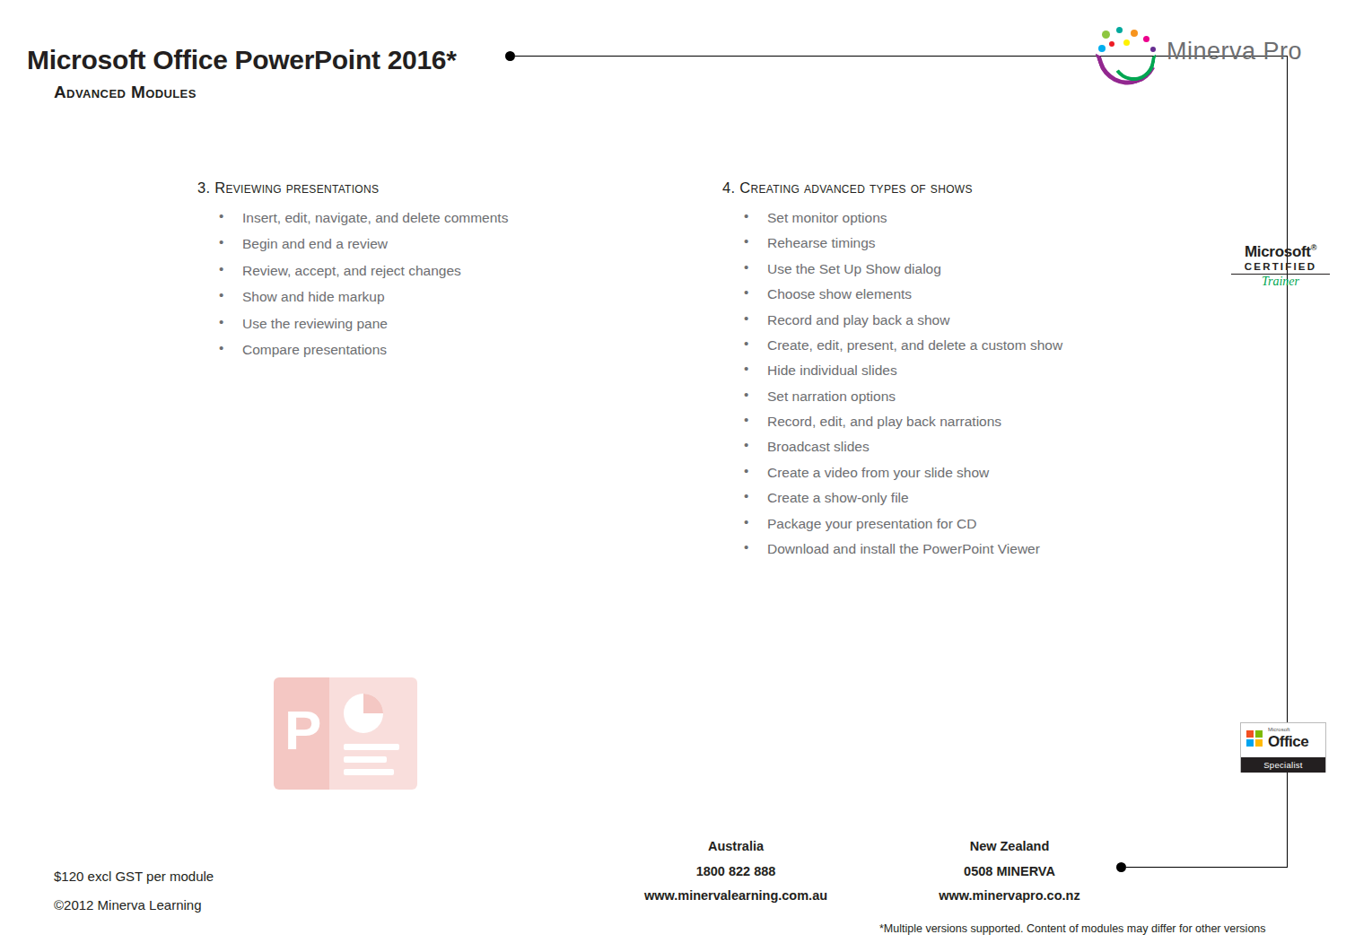Microsoft Office PowerPoint 2016*
Advanced Modules
Minerva Pro
Microsoft®
CERTIFIED
Trainer
Microsoft
Office
Specialist
3. Reviewing presentations
Insert, edit, navigate, and delete comments
Begin and end a review
Review, accept, and reject changes
Show and hide markup
Use the reviewing pane
Compare presentations
4. Creating advanced types of shows
Set monitor options
Rehearse timings
Use the Set Up Show dialog
Choose show elements
Record and play back a show
Create, edit, present, and delete a custom show
Hide individual slides
Set narration options
Record, edit, and play back narrations
Broadcast slides
Create a video from your slide show
Create a show-only file
Package your presentation for CD
Download and install the PowerPoint Viewer
P
$120 excl GST per module
©2012 Minerva Learning
Australia
1800 822 888
www.minervalearning.com.au
New Zealand
0508 MINERVA
www.minervapro.co.nz
*Multiple versions supported. Content of modules may differ for other versions